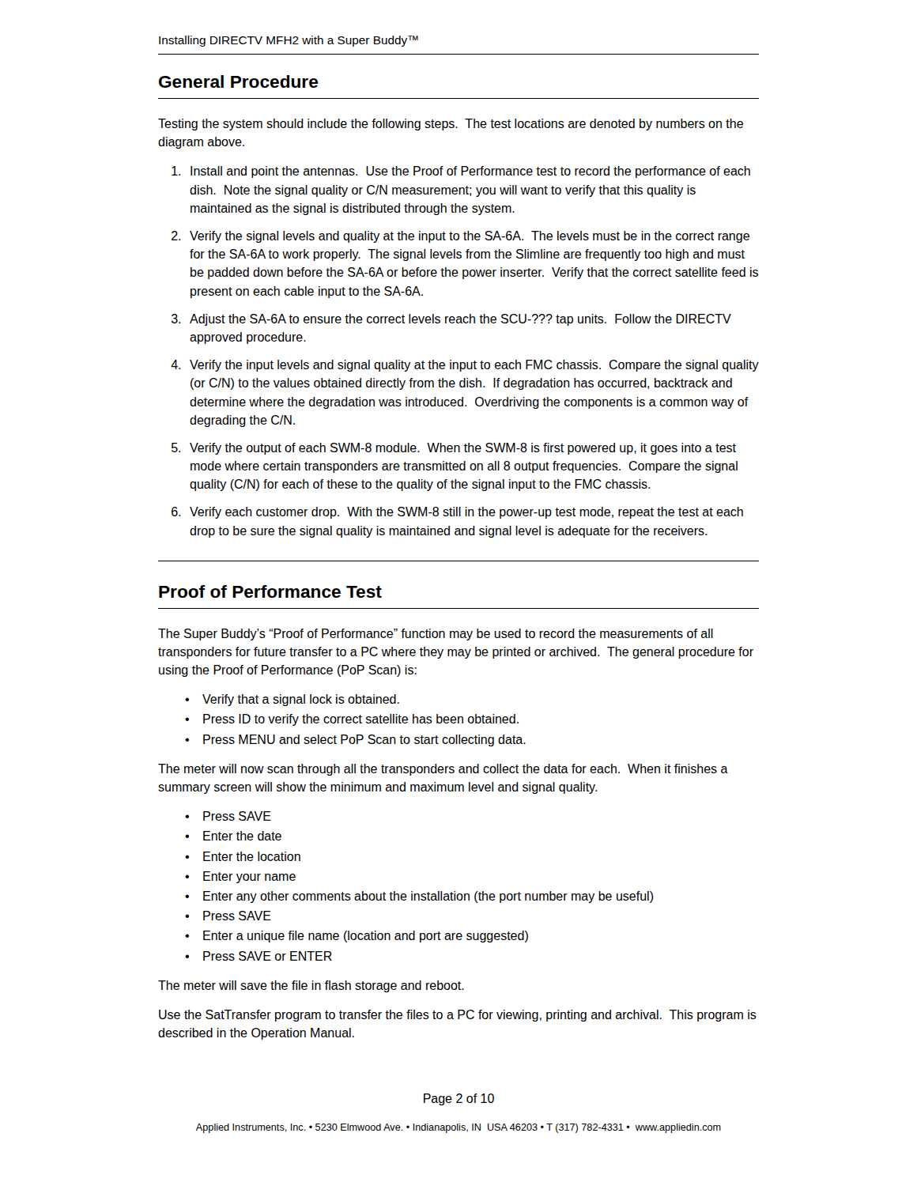Installing DIRECTV MFH2 with a Super Buddy™
General Procedure
Testing the system should include the following steps. The test locations are denoted by numbers on the diagram above.
Install and point the antennas. Use the Proof of Performance test to record the performance of each dish. Note the signal quality or C/N measurement; you will want to verify that this quality is maintained as the signal is distributed through the system.
Verify the signal levels and quality at the input to the SA-6A. The levels must be in the correct range for the SA-6A to work properly. The signal levels from the Slimline are frequently too high and must be padded down before the SA-6A or before the power inserter. Verify that the correct satellite feed is present on each cable input to the SA-6A.
Adjust the SA-6A to ensure the correct levels reach the SCU-??? tap units. Follow the DIRECTV approved procedure.
Verify the input levels and signal quality at the input to each FMC chassis. Compare the signal quality (or C/N) to the values obtained directly from the dish. If degradation has occurred, backtrack and determine where the degradation was introduced. Overdriving the components is a common way of degrading the C/N.
Verify the output of each SWM-8 module. When the SWM-8 is first powered up, it goes into a test mode where certain transponders are transmitted on all 8 output frequencies. Compare the signal quality (C/N) for each of these to the quality of the signal input to the FMC chassis.
Verify each customer drop. With the SWM-8 still in the power-up test mode, repeat the test at each drop to be sure the signal quality is maintained and signal level is adequate for the receivers.
Proof of Performance Test
The Super Buddy’s “Proof of Performance” function may be used to record the measurements of all transponders for future transfer to a PC where they may be printed or archived. The general procedure for using the Proof of Performance (PoP Scan) is:
Verify that a signal lock is obtained.
Press ID to verify the correct satellite has been obtained.
Press MENU and select PoP Scan to start collecting data.
The meter will now scan through all the transponders and collect the data for each. When it finishes a summary screen will show the minimum and maximum level and signal quality.
Press SAVE
Enter the date
Enter the location
Enter your name
Enter any other comments about the installation (the port number may be useful)
Press SAVE
Enter a unique file name (location and port are suggested)
Press SAVE or ENTER
The meter will save the file in flash storage and reboot.
Use the SatTransfer program to transfer the files to a PC for viewing, printing and archival. This program is described in the Operation Manual.
Page 2 of 10
Applied Instruments, Inc. • 5230 Elmwood Ave. • Indianapolis, IN USA 46203 • T (317) 782-4331 • www.appliedin.com